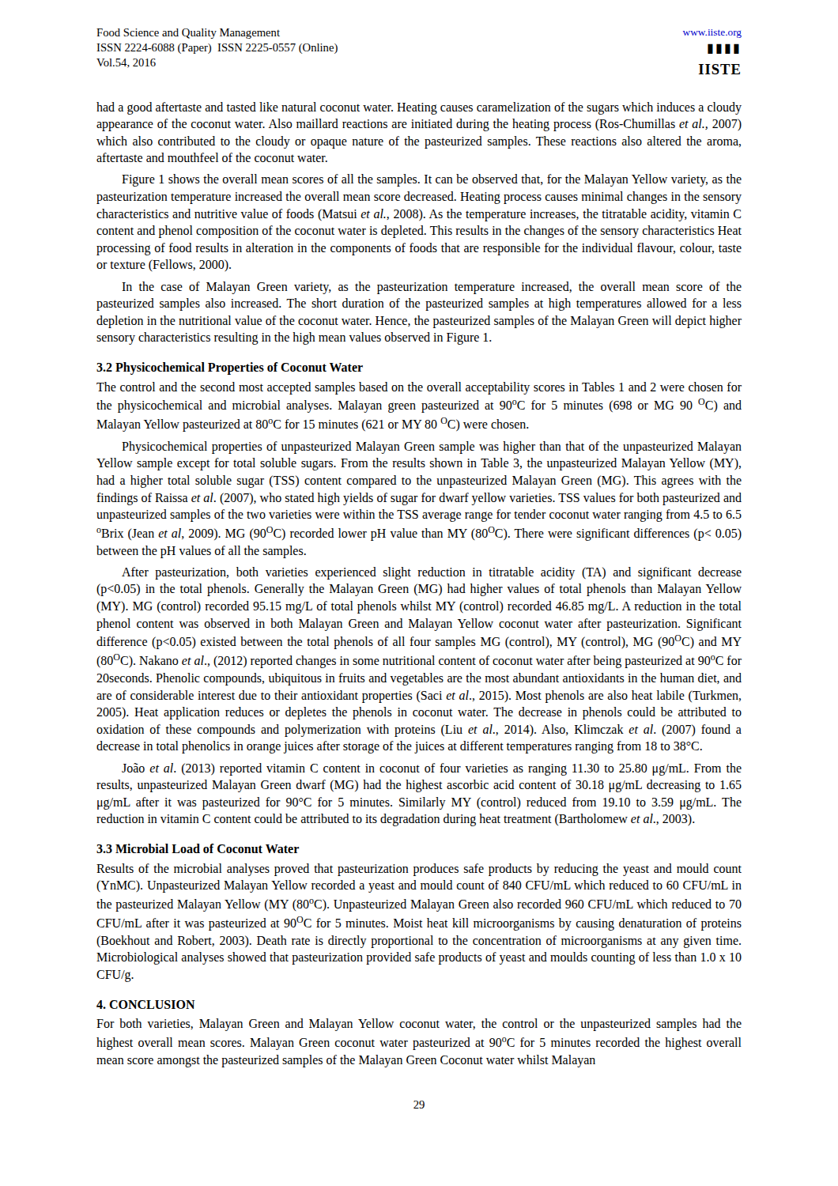Food Science and Quality Management ISSN 2224-6088 (Paper) ISSN 2225-0557 (Online) Vol.54, 2016
www.iiste.org
▮▮▮▮
IISTE
had a good aftertaste and tasted like natural coconut water. Heating causes caramelization of the sugars which induces a cloudy appearance of the coconut water. Also maillard reactions are initiated during the heating process (Ros-Chumillas et al., 2007) which also contributed to the cloudy or opaque nature of the pasteurized samples. These reactions also altered the aroma, aftertaste and mouthfeel of the coconut water.
Figure 1 shows the overall mean scores of all the samples. It can be observed that, for the Malayan Yellow variety, as the pasteurization temperature increased the overall mean score decreased. Heating process causes minimal changes in the sensory characteristics and nutritive value of foods (Matsui et al., 2008). As the temperature increases, the titratable acidity, vitamin C content and phenol composition of the coconut water is depleted. This results in the changes of the sensory characteristics Heat processing of food results in alteration in the components of foods that are responsible for the individual flavour, colour, taste or texture (Fellows, 2000).
In the case of Malayan Green variety, as the pasteurization temperature increased, the overall mean score of the pasteurized samples also increased. The short duration of the pasteurized samples at high temperatures allowed for a less depletion in the nutritional value of the coconut water. Hence, the pasteurized samples of the Malayan Green will depict higher sensory characteristics resulting in the high mean values observed in Figure 1.
3.2 Physicochemical Properties of Coconut Water
The control and the second most accepted samples based on the overall acceptability scores in Tables 1 and 2 were chosen for the physicochemical and microbial analyses. Malayan green pasteurized at 90oC for 5 minutes (698 or MG 90 OC) and Malayan Yellow pasteurized at 80oC for 15 minutes (621 or MY 80 OC) were chosen.
Physicochemical properties of unpasteurized Malayan Green sample was higher than that of the unpasteurized Malayan Yellow sample except for total soluble sugars. From the results shown in Table 3, the unpasteurized Malayan Yellow (MY), had a higher total soluble sugar (TSS) content compared to the unpasteurized Malayan Green (MG). This agrees with the findings of Raissa et al. (2007), who stated high yields of sugar for dwarf yellow varieties. TSS values for both pasteurized and unpasteurized samples of the two varieties were within the TSS average range for tender coconut water ranging from 4.5 to 6.5 oBrix (Jean et al, 2009). MG (90OC) recorded lower pH value than MY (80OC). There were significant differences (p< 0.05) between the pH values of all the samples.
After pasteurization, both varieties experienced slight reduction in titratable acidity (TA) and significant decrease (p<0.05) in the total phenols. Generally the Malayan Green (MG) had higher values of total phenols than Malayan Yellow (MY). MG (control) recorded 95.15 mg/L of total phenols whilst MY (control) recorded 46.85 mg/L. A reduction in the total phenol content was observed in both Malayan Green and Malayan Yellow coconut water after pasteurization. Significant difference (p<0.05) existed between the total phenols of all four samples MG (control), MY (control), MG (90OC) and MY (80OC). Nakano et al., (2012) reported changes in some nutritional content of coconut water after being pasteurized at 90oC for 20seconds. Phenolic compounds, ubiquitous in fruits and vegetables are the most abundant antioxidants in the human diet, and are of considerable interest due to their antioxidant properties (Saci et al., 2015). Most phenols are also heat labile (Turkmen, 2005). Heat application reduces or depletes the phenols in coconut water. The decrease in phenols could be attributed to oxidation of these compounds and polymerization with proteins (Liu et al., 2014). Also, Klimczak et al. (2007) found a decrease in total phenolics in orange juices after storage of the juices at different temperatures ranging from 18 to 38°C.
João et al. (2013) reported vitamin C content in coconut of four varieties as ranging 11.30 to 25.80 μg/mL. From the results, unpasteurized Malayan Green dwarf (MG) had the highest ascorbic acid content of 30.18 μg/mL decreasing to 1.65 μg/mL after it was pasteurized for 90°C for 5 minutes. Similarly MY (control) reduced from 19.10 to 3.59 μg/mL. The reduction in vitamin C content could be attributed to its degradation during heat treatment (Bartholomew et al., 2003).
3.3 Microbial Load of Coconut Water
Results of the microbial analyses proved that pasteurization produces safe products by reducing the yeast and mould count (YnMC). Unpasteurized Malayan Yellow recorded a yeast and mould count of 840 CFU/mL which reduced to 60 CFU/mL in the pasteurized Malayan Yellow (MY (80oC). Unpasteurized Malayan Green also recorded 960 CFU/mL which reduced to 70 CFU/mL after it was pasteurized at 90OC for 5 minutes. Moist heat kill microorganisms by causing denaturation of proteins (Boekhout and Robert, 2003). Death rate is directly proportional to the concentration of microorganisms at any given time. Microbiological analyses showed that pasteurization provided safe products of yeast and moulds counting of less than 1.0 x 10 CFU/g.
4. CONCLUSION
For both varieties, Malayan Green and Malayan Yellow coconut water, the control or the unpasteurized samples had the highest overall mean scores. Malayan Green coconut water pasteurized at 90oC for 5 minutes recorded the highest overall mean score amongst the pasteurized samples of the Malayan Green Coconut water whilst Malayan
29